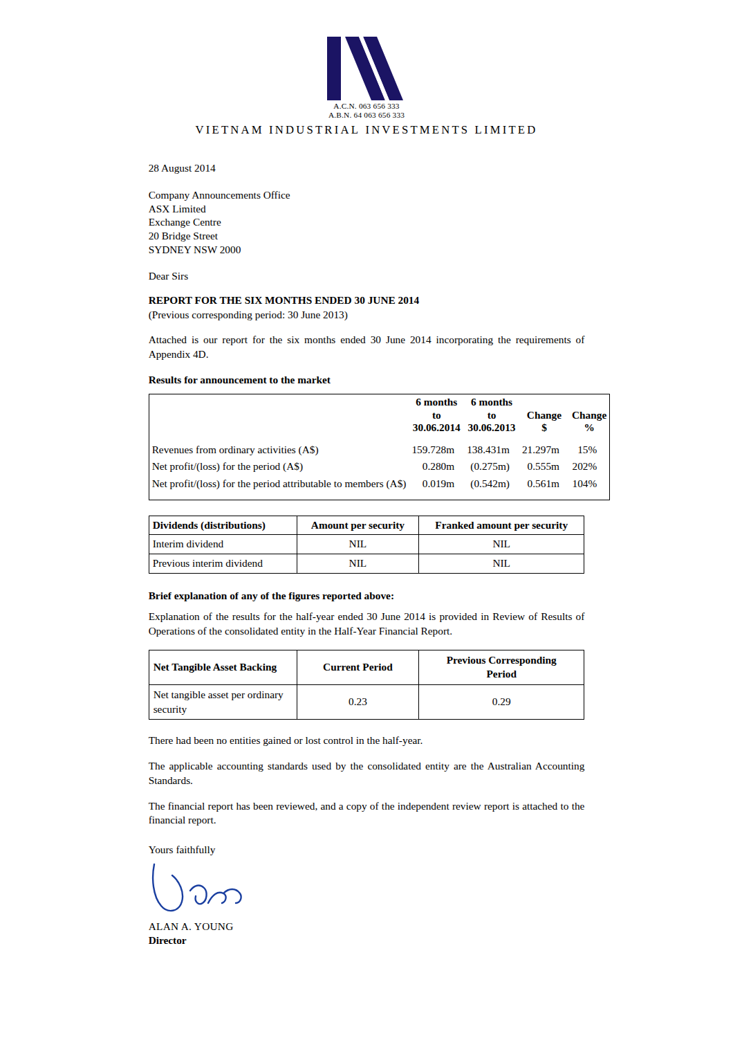VII logo
A.C.N. 063 656 333
A.B.N. 64 063 656 333
VIETNAM INDUSTRIAL INVESTMENTS LIMITED
28 August 2014
Company Announcements Office
ASX Limited
Exchange Centre
20 Bridge Street
SYDNEY NSW 2000
Dear Sirs
REPORT FOR THE SIX MONTHS ENDED 30 JUNE 2014
(Previous corresponding period: 30 June 2013)
Attached is our report for the six months ended 30 June 2014 incorporating the requirements of Appendix 4D.
Results for announcement to the market
| | 6 months to 30.06.2014 | 6 months to 30.06.2013 | Change $ | Change % |
| --- | --- | --- | --- | --- |
| Revenues from ordinary activities (A$) | 159.728m | 138.431m | 21.297m | 15% |
| Net profit/(loss) for the period (A$) | 0.280m | (0.275m) | 0.555m | 202% |
| Net profit/(loss) for the period attributable to members (A$) | 0.019m | (0.542m) | 0.561m | 104% |
| Dividends (distributions) | Amount per security | Franked amount per security |
| --- | --- | --- |
| Interim dividend | NIL | NIL |
| Previous interim dividend | NIL | NIL |
Brief explanation of any of the figures reported above:
Explanation of the results for the half-year ended 30 June 2014 is provided in Review of Results of Operations of the consolidated entity in the Half-Year Financial Report.
| Net Tangible Asset Backing | Current Period | Previous Corresponding Period |
| --- | --- | --- |
| Net tangible asset per ordinary security | 0.23 | 0.29 |
There had been no entities gained or lost control in the half-year.
The applicable accounting standards used by the consolidated entity are the Australian Accounting Standards.
The financial report has been reviewed, and a copy of the independent review report is attached to the financial report.
Yours faithfully
Signature
ALAN A. YOUNG
Director